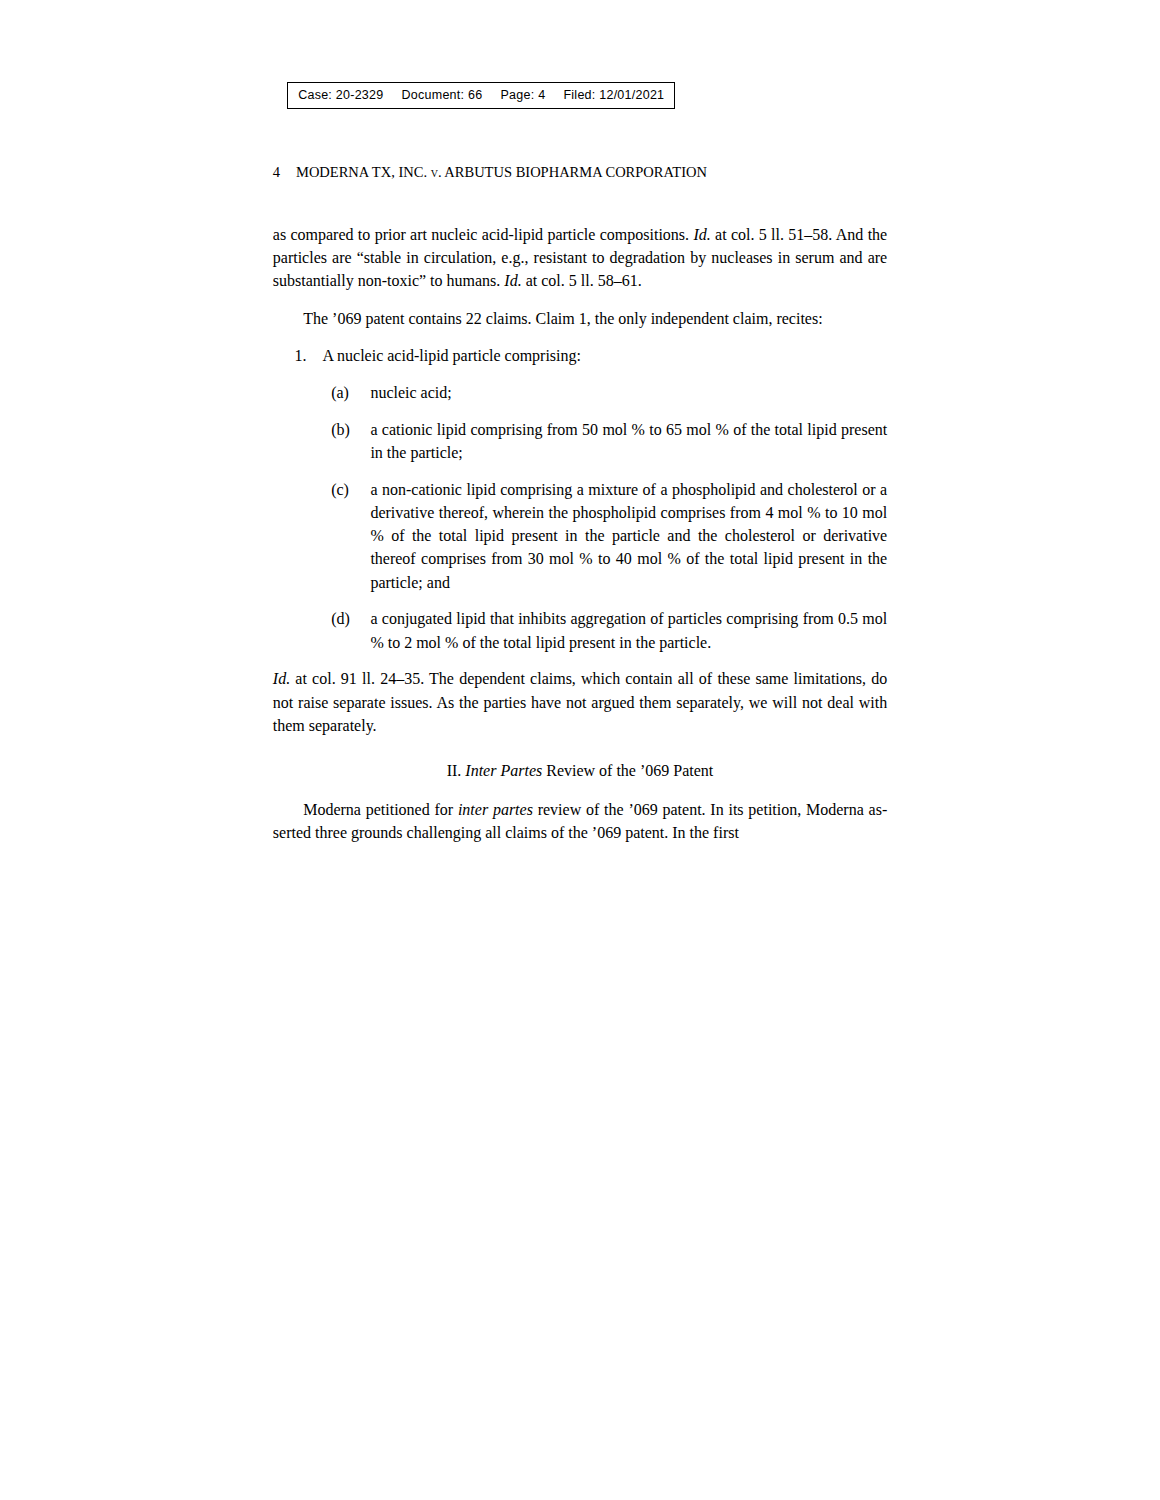Case: 20-2329 Document: 66 Page: 4 Filed: 12/01/2021
4 MODERNA TX, INC. v. ARBUTUS BIOPHARMA CORPORATION
as compared to prior art nucleic acid-lipid particle compositions. Id. at col. 5 ll. 51–58. And the particles are “stable in circulation, e.g., resistant to degradation by nucleases in serum and are substantially non-toxic” to humans. Id. at col. 5 ll. 58–61.
The ’069 patent contains 22 claims. Claim 1, the only independent claim, recites:
1. A nucleic acid-lipid particle comprising:
(a) nucleic acid;
(b) a cationic lipid comprising from 50 mol % to 65 mol % of the total lipid present in the particle;
(c) a non-cationic lipid comprising a mixture of a phospholipid and cholesterol or a derivative thereof, wherein the phospholipid comprises from 4 mol % to 10 mol % of the total lipid present in the particle and the cholesterol or derivative thereof comprises from 30 mol % to 40 mol % of the total lipid present in the particle; and
(d) a conjugated lipid that inhibits aggregation of particles comprising from 0.5 mol % to 2 mol % of the total lipid present in the particle.
Id. at col. 91 ll. 24–35. The dependent claims, which contain all of these same limitations, do not raise separate issues. As the parties have not argued them separately, we will not deal with them separately.
II. Inter Partes Review of the ’069 Patent
Moderna petitioned for inter partes review of the ’069 patent. In its petition, Moderna asserted three grounds challenging all claims of the ’069 patent. In the first